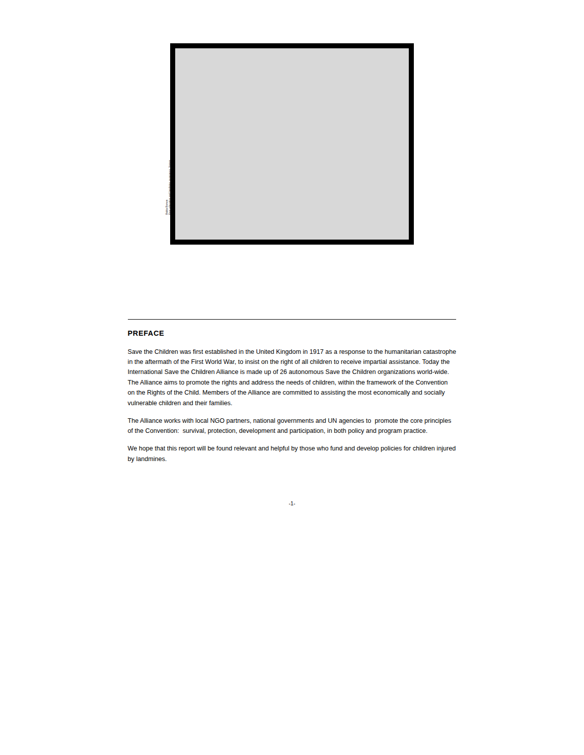Rabia Bemen
Peer education and landmine awareness, Yemen
PREFACE
Save the Children was first established in the United Kingdom in 1917 as a response to the humanitarian catastrophe in the aftermath of the First World War, to insist on the right of all children to receive impartial assistance. Today the International Save the Children Alliance is made up of 26 autonomous Save the Children organizations world-wide. The Alliance aims to promote the rights and address the needs of children, within the framework of the Convention on the Rights of the Child. Members of the Alliance are committed to assisting the most economically and socially vulnerable children and their families.
The Alliance works with local NGO partners, national governments and UN agencies to promote the core principles of the Convention: survival, protection, development and participation, in both policy and program practice.
We hope that this report will be found relevant and helpful by those who fund and develop policies for children injured by landmines.
-1-